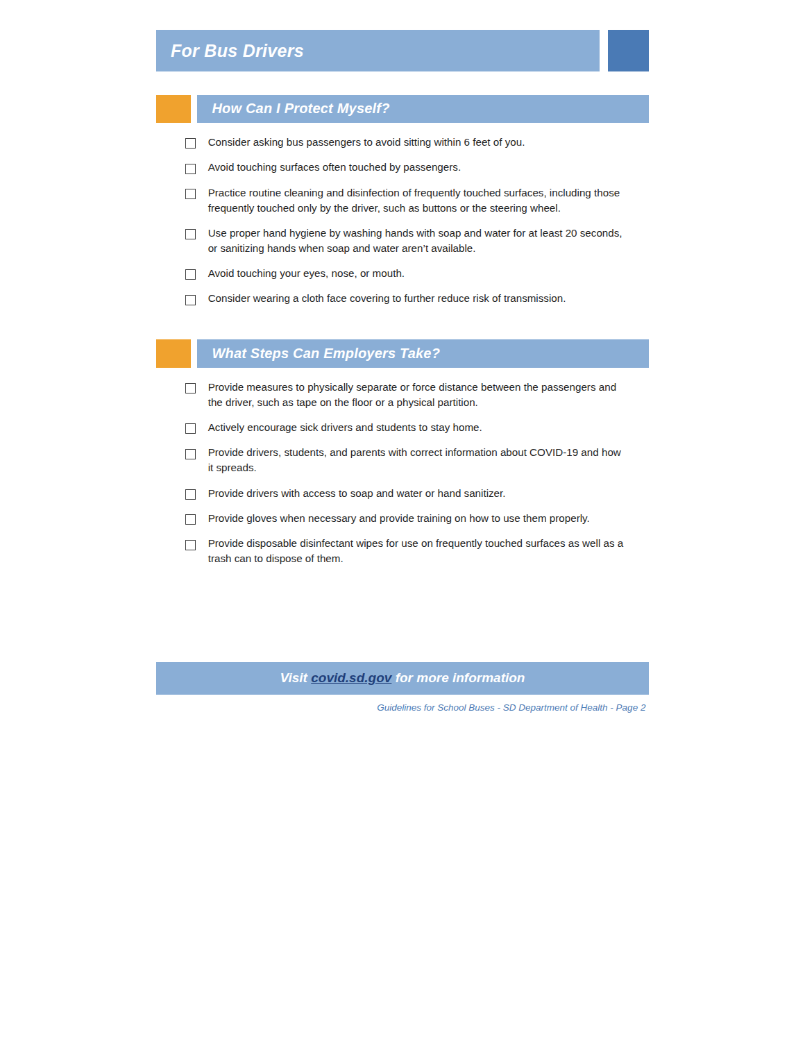For Bus Drivers
How Can I Protect Myself?
Consider asking bus passengers to avoid sitting within 6 feet of you.
Avoid touching surfaces often touched by passengers.
Practice routine cleaning and disinfection of frequently touched surfaces, including those frequently touched only by the driver, such as buttons or the steering wheel.
Use proper hand hygiene by washing hands with soap and water for at least 20 seconds, or sanitizing hands when soap and water aren’t available.
Avoid touching your eyes, nose, or mouth.
Consider wearing a cloth face covering to further reduce risk of transmission.
What Steps Can Employers Take?
Provide measures to physically separate or force distance between the passengers and the driver, such as tape on the floor or a physical partition.
Actively encourage sick drivers and students to stay home.
Provide drivers, students, and parents with correct information about COVID-19 and how it spreads.
Provide drivers with access to soap and water or hand sanitizer.
Provide gloves when necessary and provide training on how to use them properly.
Provide disposable disinfectant wipes for use on frequently touched surfaces as well as a trash can to dispose of them.
Visit covid.sd.gov for more information
Guidelines for School Buses - SD Department of Health - Page 2